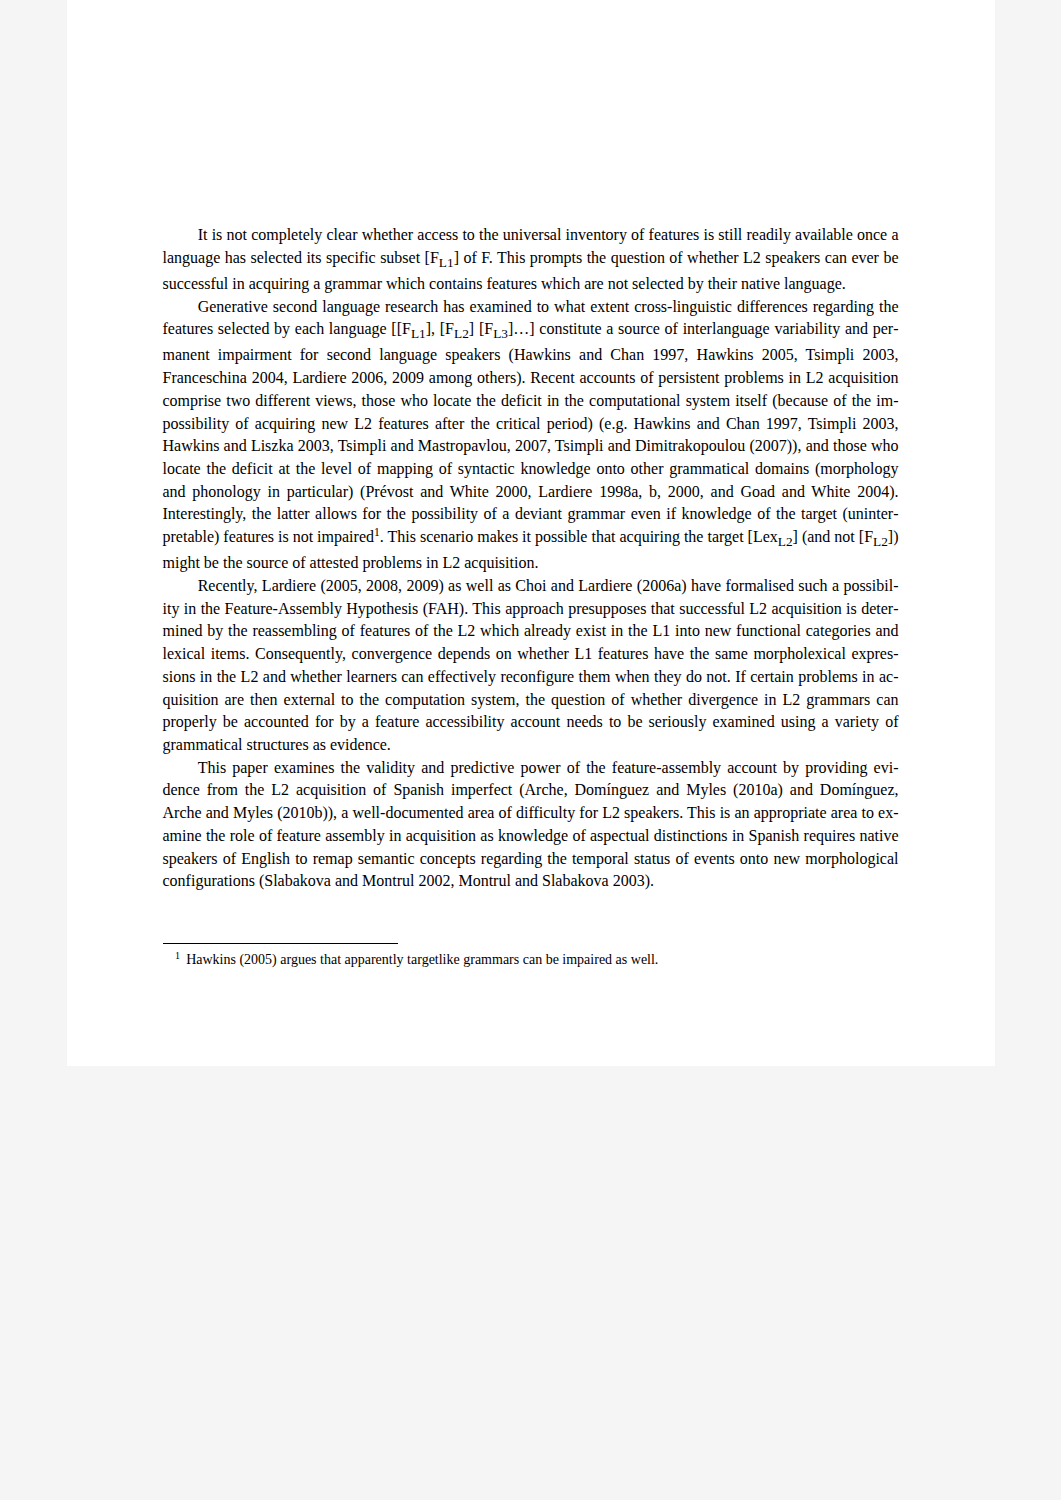It is not completely clear whether access to the universal inventory of features is still readily available once a language has selected its specific subset [FL1] of F. This prompts the question of whether L2 speakers can ever be successful in acquiring a grammar which contains features which are not selected by their native language.
Generative second language research has examined to what extent cross-linguistic differences regarding the features selected by each language [[FL1], [FL2] [FL3]…] constitute a source of interlanguage variability and permanent impairment for second language speakers (Hawkins and Chan 1997, Hawkins 2005, Tsimpli 2003, Franceschina 2004, Lardiere 2006, 2009 among others). Recent accounts of persistent problems in L2 acquisition comprise two different views, those who locate the deficit in the computational system itself (because of the impossibility of acquiring new L2 features after the critical period) (e.g. Hawkins and Chan 1997, Tsimpli 2003, Hawkins and Liszka 2003, Tsimpli and Mastropavlou, 2007, Tsimpli and Dimitrakopoulou (2007)), and those who locate the deficit at the level of mapping of syntactic knowledge onto other grammatical domains (morphology and phonology in particular) (Prévost and White 2000, Lardiere 1998a, b, 2000, and Goad and White 2004). Interestingly, the latter allows for the possibility of a deviant grammar even if knowledge of the target (uninterpretable) features is not impaired1. This scenario makes it possible that acquiring the target [LexL2] (and not [FL2]) might be the source of attested problems in L2 acquisition.
Recently, Lardiere (2005, 2008, 2009) as well as Choi and Lardiere (2006a) have formalised such a possibility in the Feature-Assembly Hypothesis (FAH). This approach presupposes that successful L2 acquisition is determined by the reassembling of features of the L2 which already exist in the L1 into new functional categories and lexical items. Consequently, convergence depends on whether L1 features have the same morpholexical expressions in the L2 and whether learners can effectively reconfigure them when they do not. If certain problems in acquisition are then external to the computation system, the question of whether divergence in L2 grammars can properly be accounted for by a feature accessibility account needs to be seriously examined using a variety of grammatical structures as evidence.
This paper examines the validity and predictive power of the feature-assembly account by providing evidence from the L2 acquisition of Spanish imperfect (Arche, Domínguez and Myles (2010a) and Domínguez, Arche and Myles (2010b)), a well-documented area of difficulty for L2 speakers. This is an appropriate area to examine the role of feature assembly in acquisition as knowledge of aspectual distinctions in Spanish requires native speakers of English to remap semantic concepts regarding the temporal status of events onto new morphological configurations (Slabakova and Montrul 2002, Montrul and Slabakova 2003).
1 Hawkins (2005) argues that apparently targetlike grammars can be impaired as well.